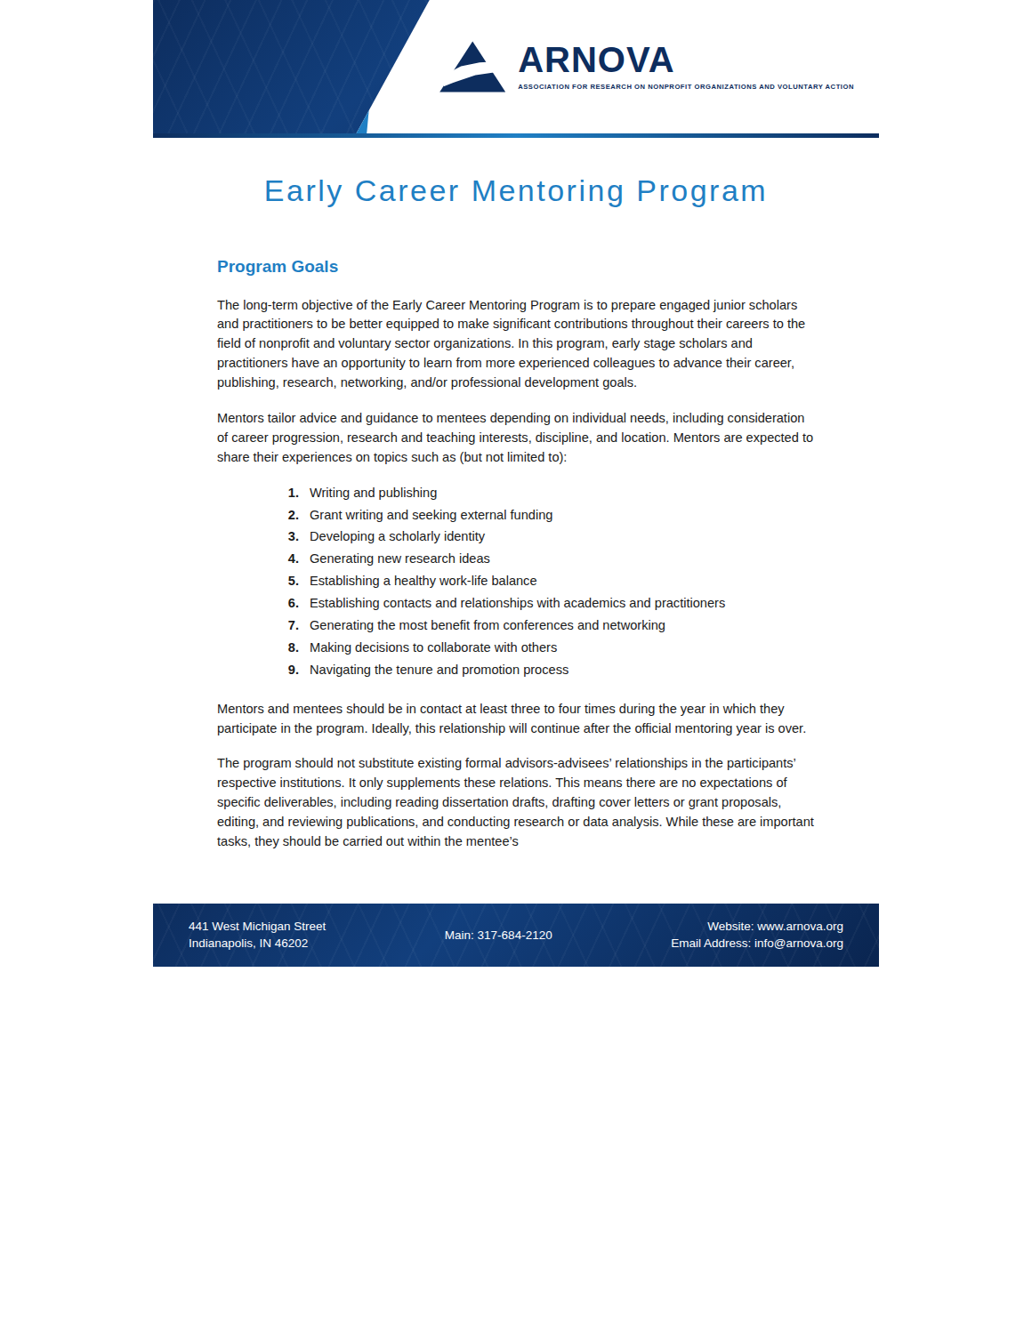ARNOVA
ASSOCIATION FOR RESEARCH ON NONPROFIT ORGANIZATIONS AND VOLUNTARY ACTION
Early Career Mentoring Program
Program Goals
The long-term objective of the Early Career Mentoring Program is to prepare engaged junior scholars and practitioners to be better equipped to make significant contributions throughout their careers to the field of nonprofit and voluntary sector organizations. In this program, early stage scholars and practitioners have an opportunity to learn from more experienced colleagues to advance their career, publishing, research, networking, and/or professional development goals.
Mentors tailor advice and guidance to mentees depending on individual needs, including consideration of career progression, research and teaching interests, discipline, and location. Mentors are expected to share their experiences on topics such as (but not limited to):
Writing and publishing
Grant writing and seeking external funding
Developing a scholarly identity
Generating new research ideas
Establishing a healthy work-life balance
Establishing contacts and relationships with academics and practitioners
Generating the most benefit from conferences and networking
Making decisions to collaborate with others
Navigating the tenure and promotion process
Mentors and mentees should be in contact at least three to four times during the year in which they participate in the program. Ideally, this relationship will continue after the official mentoring year is over.
The program should not substitute existing formal advisors-advisees’ relationships in the participants’ respective institutions. It only supplements these relations. This means there are no expectations of specific deliverables, including reading dissertation drafts, drafting cover letters or grant proposals, editing, and reviewing publications, and conducting research or data analysis. While these are important tasks, they should be carried out within the mentee’s
441 West Michigan Street
Indianapolis, IN 46202
Main: 317-684-2120
Website: www.arnova.org
Email Address: info@arnova.org